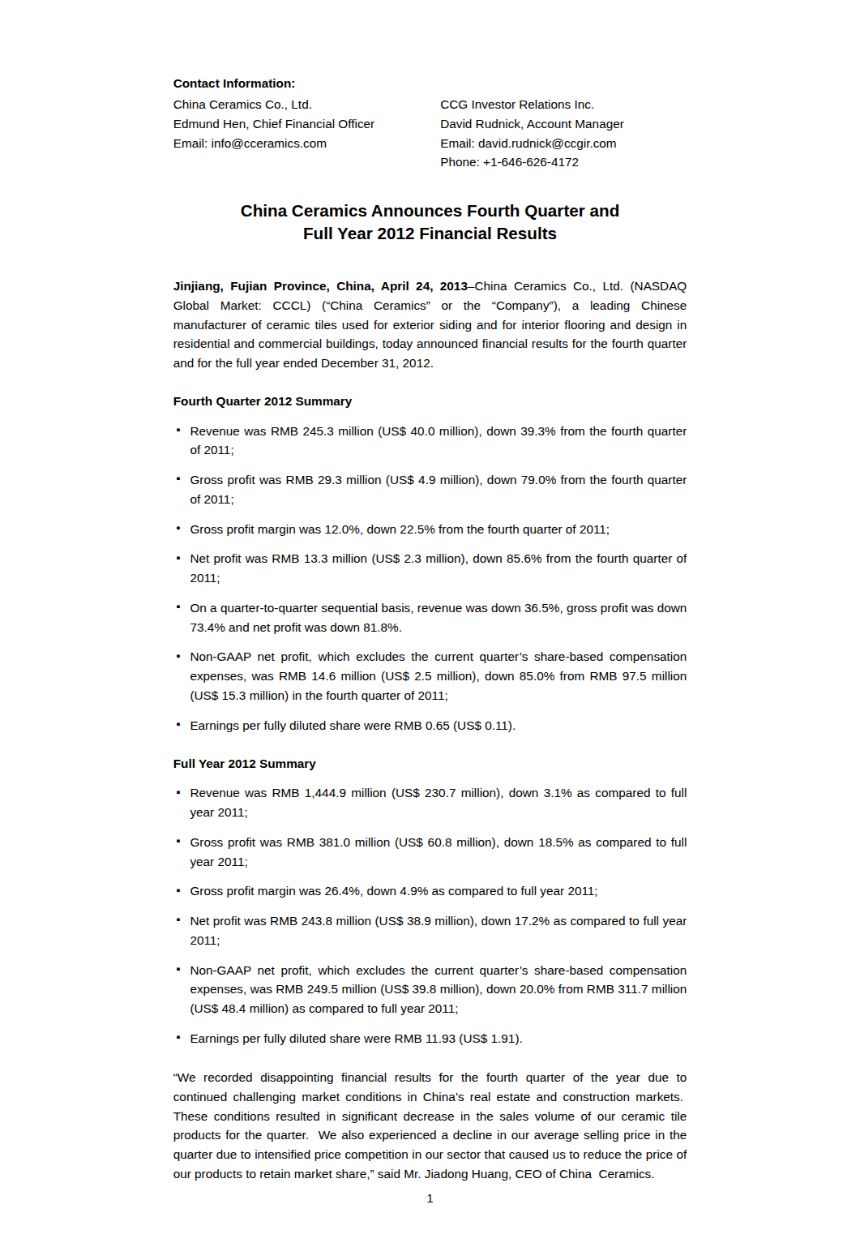Contact Information:
| China Ceramics Co., Ltd. | CCG Investor Relations Inc. |
| Edmund Hen, Chief Financial Officer | David Rudnick, Account Manager |
| Email: info@cceramics.com | Email: david.rudnick@ccgir.com |
| | Phone: +1-646-626-4172 |
China Ceramics Announces Fourth Quarter and
Full Year 2012 Financial Results
Jinjiang, Fujian Province, China, April 24, 2013–China Ceramics Co., Ltd. (NASDAQ Global Market: CCCL) (“China Ceramics” or the “Company”), a leading Chinese manufacturer of ceramic tiles used for exterior siding and for interior flooring and design in residential and commercial buildings, today announced financial results for the fourth quarter and for the full year ended December 31, 2012.
Fourth Quarter 2012 Summary
Revenue was RMB 245.3 million (US$ 40.0 million), down 39.3% from the fourth quarter of 2011;
Gross profit was RMB 29.3 million (US$ 4.9 million), down 79.0% from the fourth quarter of 2011;
Gross profit margin was 12.0%, down 22.5% from the fourth quarter of 2011;
Net profit was RMB 13.3 million (US$ 2.3 million), down 85.6% from the fourth quarter of 2011;
On a quarter-to-quarter sequential basis, revenue was down 36.5%, gross profit was down 73.4% and net profit was down 81.8%.
Non-GAAP net profit, which excludes the current quarter’s share-based compensation expenses, was RMB 14.6 million (US$ 2.5 million), down 85.0% from RMB 97.5 million (US$ 15.3 million) in the fourth quarter of 2011;
Earnings per fully diluted share were RMB 0.65 (US$ 0.11).
Full Year 2012 Summary
Revenue was RMB 1,444.9 million (US$ 230.7 million), down 3.1% as compared to full year 2011;
Gross profit was RMB 381.0 million (US$ 60.8 million), down 18.5% as compared to full year 2011;
Gross profit margin was 26.4%, down 4.9% as compared to full year 2011;
Net profit was RMB 243.8 million (US$ 38.9 million), down 17.2% as compared to full year 2011;
Non-GAAP net profit, which excludes the current quarter’s share-based compensation expenses, was RMB 249.5 million (US$ 39.8 million), down 20.0% from RMB 311.7 million (US$ 48.4 million) as compared to full year 2011;
Earnings per fully diluted share were RMB 11.93 (US$ 1.91).
“We recorded disappointing financial results for the fourth quarter of the year due to continued challenging market conditions in China’s real estate and construction markets. These conditions resulted in significant decrease in the sales volume of our ceramic tile products for the quarter. We also experienced a decline in our average selling price in the quarter due to intensified price competition in our sector that caused us to reduce the price of our products to retain market share,” said Mr. Jiadong Huang, CEO of China Ceramics.
1